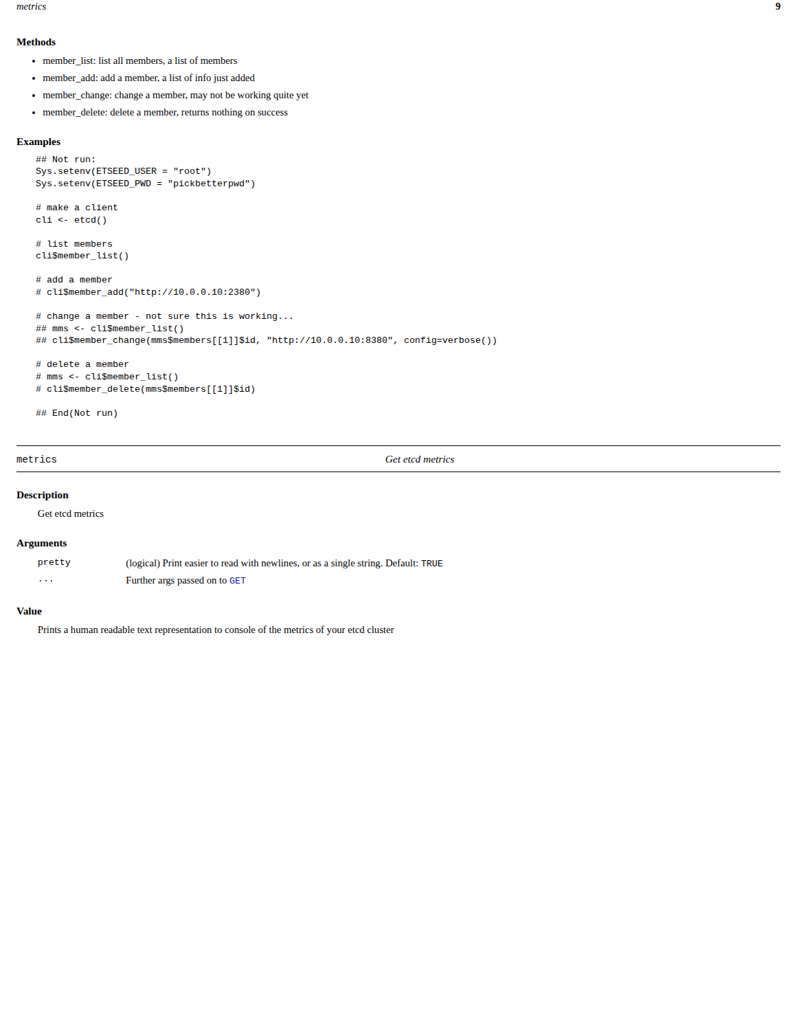metrics 9
Methods
member_list: list all members, a list of members
member_add: add a member, a list of info just added
member_change: change a member, may not be working quite yet
member_delete: delete a member, returns nothing on success
Examples
## Not run: 
Sys.setenv(ETSEED_USER = "root")
Sys.setenv(ETSEED_PWD = "pickbetterpwd")

# make a client
cli <- etcd()

# list members
cli$member_list()

# add a member
# cli$member_add("http://10.0.0.10:2380")

# change a member - not sure this is working...
## mms <- cli$member_list()
## cli$member_change(mms$members[[1]]$id, "http://10.0.0.10:8380", config=verbose())

# delete a member
# mms <- cli$member_list()
# cli$member_delete(mms$members[[1]]$id)

## End(Not run)
metrics Get etcd metrics
Description
Get etcd metrics
Arguments
| pretty | (logical) Print easier to read with newlines, or as a single string. Default: TRUE |
| ... | Further args passed on to GET |
Value
Prints a human readable text representation to console of the metrics of your etcd cluster